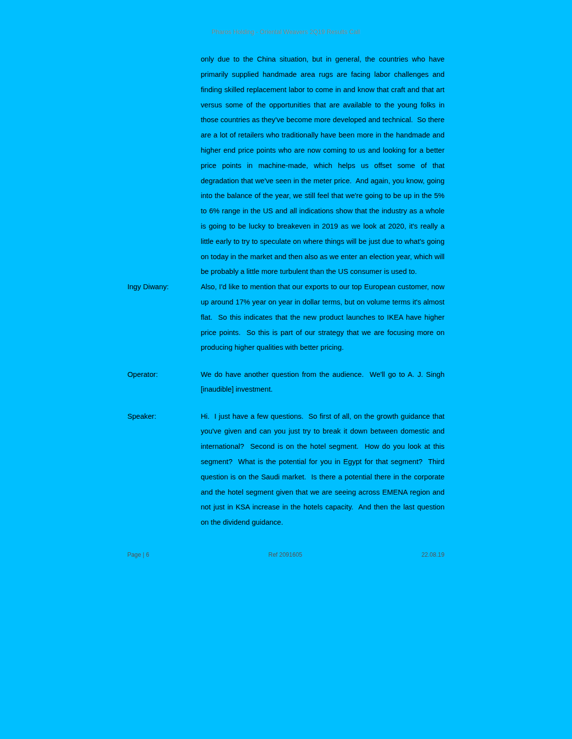Pharos Holding - Oriental Weavers 2Q19 Results Call
only due to the China situation, but in general, the countries who have primarily supplied handmade area rugs are facing labor challenges and finding skilled replacement labor to come in and know that craft and that art versus some of the opportunities that are available to the young folks in those countries as they've become more developed and technical. So there are a lot of retailers who traditionally have been more in the handmade and higher end price points who are now coming to us and looking for a better price points in machine-made, which helps us offset some of that degradation that we've seen in the meter price. And again, you know, going into the balance of the year, we still feel that we're going to be up in the 5% to 6% range in the US and all indications show that the industry as a whole is going to be lucky to breakeven in 2019 as we look at 2020, it's really a little early to try to speculate on where things will be just due to what's going on today in the market and then also as we enter an election year, which will be probably a little more turbulent than the US consumer is used to.
Ingy Diwany:
Also, I'd like to mention that our exports to our top European customer, now up around 17% year on year in dollar terms, but on volume terms it's almost flat. So this indicates that the new product launches to IKEA have higher price points. So this is part of our strategy that we are focusing more on producing higher qualities with better pricing.
Operator:
We do have another question from the audience. We'll go to A. J. Singh [inaudible] investment.
Speaker:
Hi. I just have a few questions. So first of all, on the growth guidance that you've given and can you just try to break it down between domestic and international? Second is on the hotel segment. How do you look at this segment? What is the potential for you in Egypt for that segment? Third question is on the Saudi market. Is there a potential there in the corporate and the hotel segment given that we are seeing across EMENA region and not just in KSA increase in the hotels capacity. And then the last question on the dividend guidance.
Page | 6 Ref 2091605 22.08.19